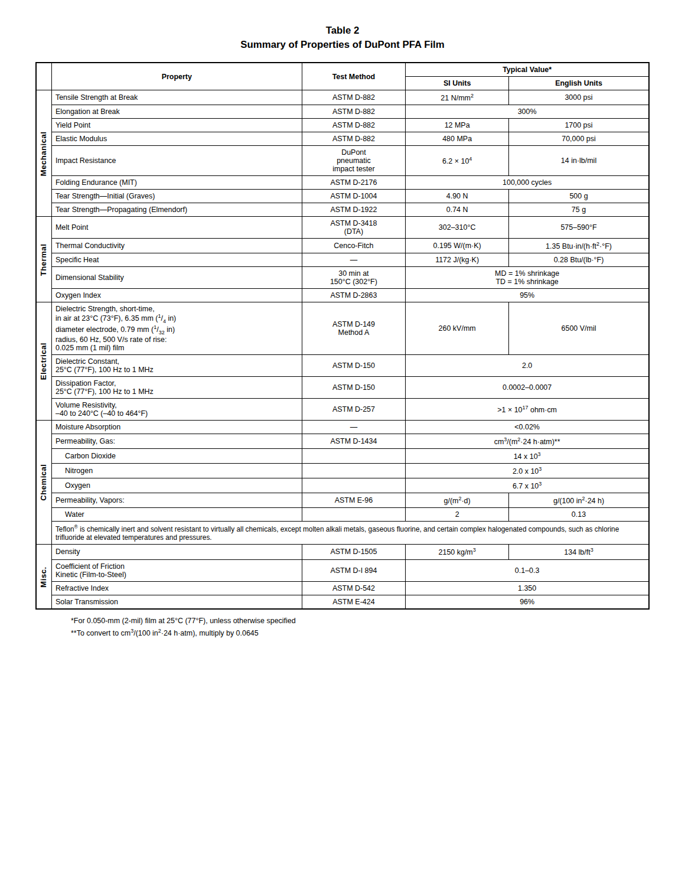Table 2
Summary of Properties of DuPont PFA Film
| | Property | Test Method | Typical Value* |
| --- | --- | --- | --- |
| SI Units | English Units |
| Mechanical | Tensile Strength at Break | ASTM D-882 | 21 N/mm 2 | 3000 psi |
| Elongation at Break | ASTM D-882 | 300% |
| Yield Point | ASTM D-882 | 12 MPa | 1700 psi |
| Elastic Modulus | ASTM D-882 | 480 MPa | 70,000 psi |
| Impact Resistance | DuPont pneumatic impact tester | 6.2 × 10 4 | 14 in·lb/mil |
| Folding Endurance (MIT) | ASTM D-2176 | 100,000 cycles |
| Tear Strength—Initial (Graves) | ASTM D-1004 | 4.90 N | 500 g |
| Tear Strength—Propagating (Elmendorf) | ASTM D-1922 | 0.74 N | 75 g |
| Thermal | Melt Point | ASTM D-3418 (DTA) | 302–310°C | 575–590°F |
| Thermal Conductivity | Cenco-Fitch | 0.195 W/(m·K) | 1.35 Btu·in/(h·ft 2 ·°F) |
| Specific Heat | — | 1172 J/(kg·K) | 0.28 Btu/(lb·°F) |
| Dimensional Stability | 30 min at 150°C (302°F) | MD = 1% shrinkage TD = 1% shrinkage |
| Oxygen Index | ASTM D-2863 | 95% |
| Electrical | Dielectric Strength, short-time, in air at 23°C (73°F), 6.35 mm ( 1 / 4 in) diameter electrode, 0.79 mm ( 1 / 32 in) radius, 60 Hz, 500 V/s rate of rise: 0.025 mm (1 mil) film | ASTM D-149 Method A | 260 kV/mm | 6500 V/mil |
| Dielectric Constant, 25°C (77°F), 100 Hz to 1 MHz | ASTM D-150 | 2.0 |
| Dissipation Factor, 25°C (77°F), 100 Hz to 1 MHz | ASTM D-150 | 0.0002–0.0007 |
| Volume Resistivity, –40 to 240°C (–40 to 464°F) | ASTM D-257 | >1 × 10 17 ohm·cm |
| Chemical | Moisture Absorption | — | <0.02% |
| Permeability, Gas: | ASTM D-1434 | cm 3 /(m 2 ·24 h·atm)** |
| Carbon Dioxide | | 14 x 10 3 |
| Nitrogen | | 2.0 x 10 3 |
| Oxygen | | 6.7 x 10 3 |
| Permeability, Vapors: | ASTM E-96 | g/(m 2 ·d) | g/(100 in 2 ·24 h) |
| Water | | 2 | 0.13 |
| Teflon ® is chemically inert and solvent resistant to virtually all chemicals, except molten alkali metals, gaseous fluorine, and certain complex halogenated compounds, such as chlorine trifluoride at elevated temperatures and pressures. |
| Misc. | Density | ASTM D-1505 | 2150 kg/m 3 | 134 lb/ft 3 |
| Coefficient of Friction Kinetic (Film-to-Steel) | ASTM D-I 894 | 0.1–0.3 |
| Refractive Index | ASTM D-542 | 1.350 |
| Solar Transmission | ASTM E-424 | 96% |
*For 0.050-mm (2-mil) film at 25°C (77°F), unless otherwise specified
**To convert to cm3/(100 in2·24 h·atm), multiply by 0.0645